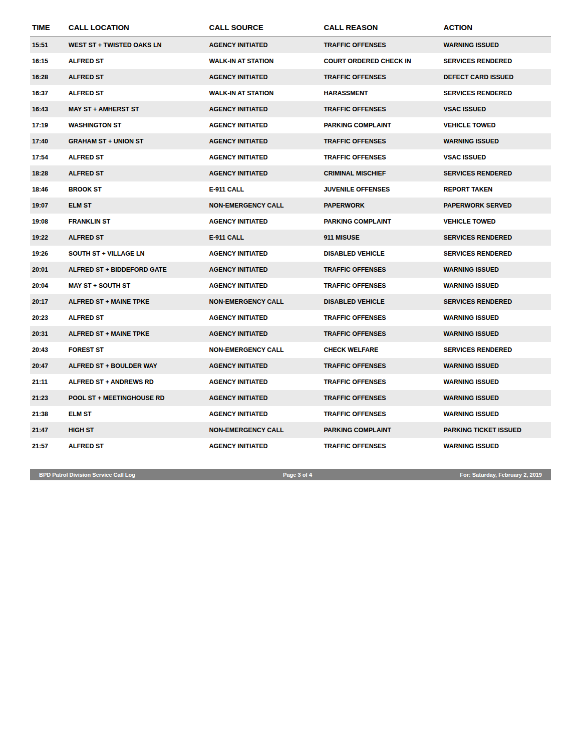| TIME | CALL LOCATION | CALL SOURCE | CALL REASON | ACTION |
| --- | --- | --- | --- | --- |
| 15:51 | WEST ST + TWISTED OAKS LN | AGENCY INITIATED | TRAFFIC OFFENSES | WARNING ISSUED |
| 16:15 | ALFRED ST | WALK-IN AT STATION | COURT ORDERED CHECK IN | SERVICES RENDERED |
| 16:28 | ALFRED ST | AGENCY INITIATED | TRAFFIC OFFENSES | DEFECT CARD ISSUED |
| 16:37 | ALFRED ST | WALK-IN AT STATION | HARASSMENT | SERVICES RENDERED |
| 16:43 | MAY ST + AMHERST ST | AGENCY INITIATED | TRAFFIC OFFENSES | VSAC ISSUED |
| 17:19 | WASHINGTON ST | AGENCY INITIATED | PARKING COMPLAINT | VEHICLE TOWED |
| 17:40 | GRAHAM ST + UNION ST | AGENCY INITIATED | TRAFFIC OFFENSES | WARNING ISSUED |
| 17:54 | ALFRED ST | AGENCY INITIATED | TRAFFIC OFFENSES | VSAC ISSUED |
| 18:28 | ALFRED ST | AGENCY INITIATED | CRIMINAL MISCHIEF | SERVICES RENDERED |
| 18:46 | BROOK ST | E-911 CALL | JUVENILE OFFENSES | REPORT TAKEN |
| 19:07 | ELM ST | NON-EMERGENCY CALL | PAPERWORK | PAPERWORK SERVED |
| 19:08 | FRANKLIN ST | AGENCY INITIATED | PARKING COMPLAINT | VEHICLE TOWED |
| 19:22 | ALFRED ST | E-911 CALL | 911 MISUSE | SERVICES RENDERED |
| 19:26 | SOUTH ST + VILLAGE LN | AGENCY INITIATED | DISABLED VEHICLE | SERVICES RENDERED |
| 20:01 | ALFRED ST + BIDDEFORD GATE | AGENCY INITIATED | TRAFFIC OFFENSES | WARNING ISSUED |
| 20:04 | MAY ST + SOUTH ST | AGENCY INITIATED | TRAFFIC OFFENSES | WARNING ISSUED |
| 20:17 | ALFRED ST + MAINE TPKE | NON-EMERGENCY CALL | DISABLED VEHICLE | SERVICES RENDERED |
| 20:23 | ALFRED ST | AGENCY INITIATED | TRAFFIC OFFENSES | WARNING ISSUED |
| 20:31 | ALFRED ST + MAINE TPKE | AGENCY INITIATED | TRAFFIC OFFENSES | WARNING ISSUED |
| 20:43 | FOREST ST | NON-EMERGENCY CALL | CHECK WELFARE | SERVICES RENDERED |
| 20:47 | ALFRED ST + BOULDER WAY | AGENCY INITIATED | TRAFFIC OFFENSES | WARNING ISSUED |
| 21:11 | ALFRED ST + ANDREWS RD | AGENCY INITIATED | TRAFFIC OFFENSES | WARNING ISSUED |
| 21:23 | POOL ST + MEETINGHOUSE RD | AGENCY INITIATED | TRAFFIC OFFENSES | WARNING ISSUED |
| 21:38 | ELM ST | AGENCY INITIATED | TRAFFIC OFFENSES | WARNING ISSUED |
| 21:47 | HIGH ST | NON-EMERGENCY CALL | PARKING COMPLAINT | PARKING TICKET ISSUED |
| 21:57 | ALFRED ST | AGENCY INITIATED | TRAFFIC OFFENSES | WARNING ISSUED |
BPD Patrol Division Service Call Log Page 3 of 4 For: Saturday, February 2, 2019